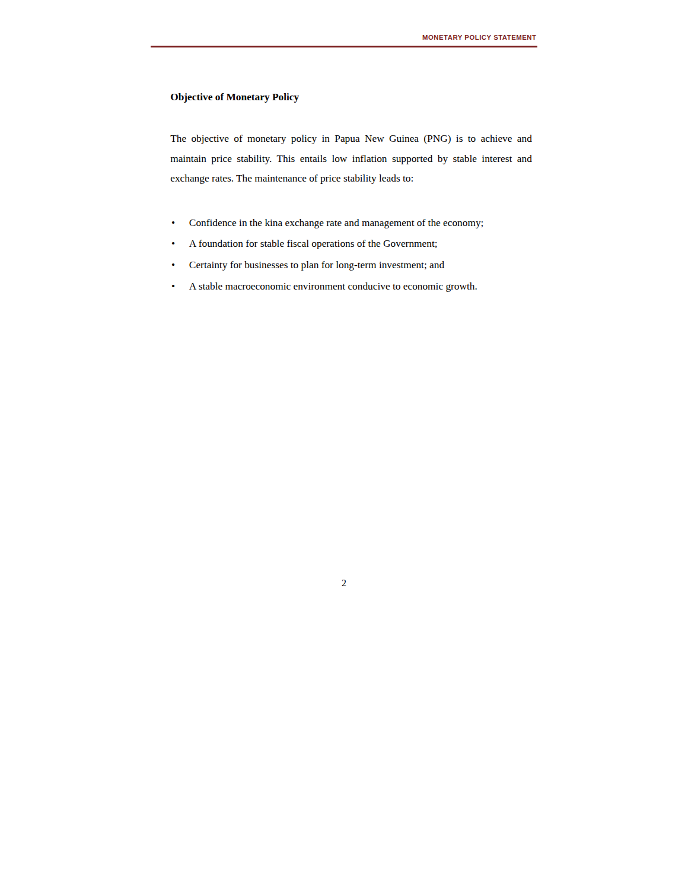MONETARY POLICY STATEMENT
Objective of Monetary Policy
The objective of monetary policy in Papua New Guinea (PNG) is to achieve and maintain price stability. This entails low inflation supported by stable interest and exchange rates. The maintenance of price stability leads to:
Confidence in the kina exchange rate and management of the economy;
A foundation for stable fiscal operations of the Government;
Certainty for businesses to plan for long-term investment; and
A stable macroeconomic environment conducive to economic growth.
2